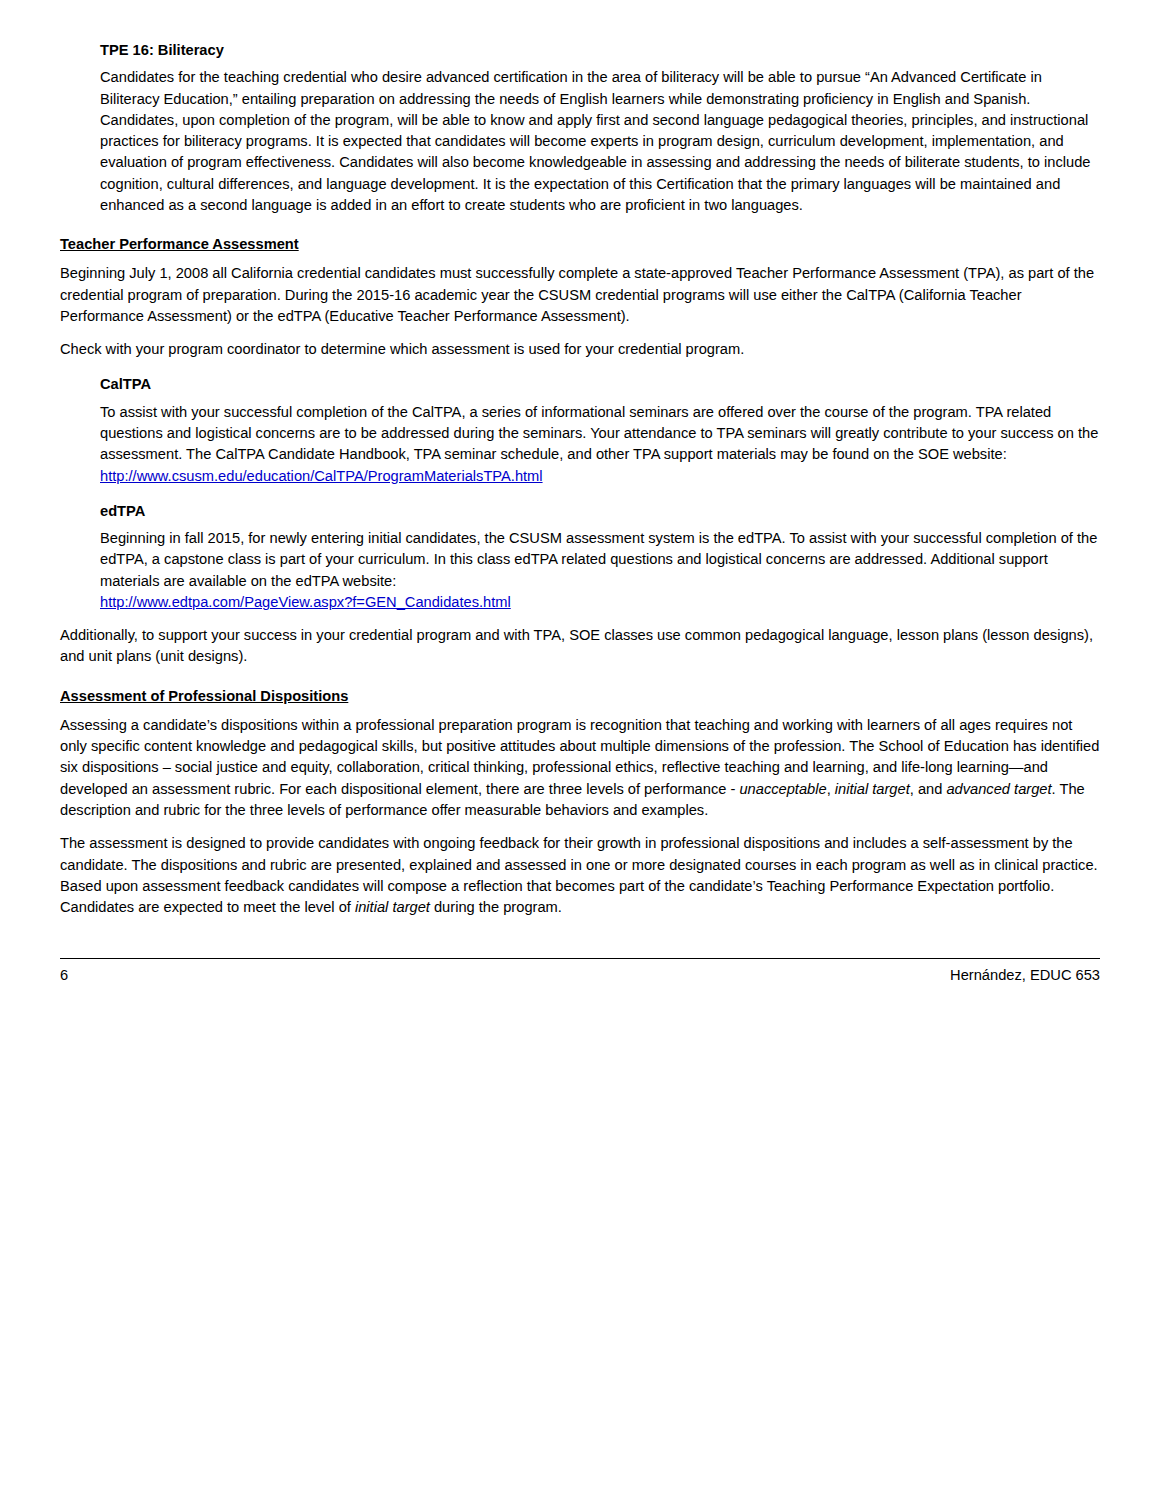TPE 16: Biliteracy
Candidates for the teaching credential who desire advanced certification in the area of biliteracy will be able to pursue “An Advanced Certificate in Biliteracy Education,” entailing preparation on addressing the needs of English learners while demonstrating proficiency in English and Spanish. Candidates, upon completion of the program, will be able to know and apply first and second language pedagogical theories, principles, and instructional practices for biliteracy programs. It is expected that candidates will become experts in program design, curriculum development, implementation, and evaluation of program effectiveness. Candidates will also become knowledgeable in assessing and addressing the needs of biliterate students, to include cognition, cultural differences, and language development. It is the expectation of this Certification that the primary languages will be maintained and enhanced as a second language is added in an effort to create students who are proficient in two languages.
Teacher Performance Assessment
Beginning July 1, 2008 all California credential candidates must successfully complete a state-approved Teacher Performance Assessment (TPA), as part of the credential program of preparation. During the 2015-16 academic year the CSUSM credential programs will use either the CalTPA (California Teacher Performance Assessment) or the edTPA (Educative Teacher Performance Assessment).
Check with your program coordinator to determine which assessment is used for your credential program.
CalTPA
To assist with your successful completion of the CalTPA, a series of informational seminars are offered over the course of the program. TPA related questions and logistical concerns are to be addressed during the seminars. Your attendance to TPA seminars will greatly contribute to your success on the assessment. The CalTPA Candidate Handbook, TPA seminar schedule, and other TPA support materials may be found on the SOE website:
http://www.csusm.edu/education/CalTPA/ProgramMaterialsTPA.html
edTPA
Beginning in fall 2015, for newly entering initial candidates, the CSUSM assessment system is the edTPA. To assist with your successful completion of the edTPA, a capstone class is part of your curriculum. In this class edTPA related questions and logistical concerns are addressed. Additional support materials are available on the edTPA website:
http://www.edtpa.com/PageView.aspx?f=GEN_Candidates.html
Additionally, to support your success in your credential program and with TPA, SOE classes use common pedagogical language, lesson plans (lesson designs), and unit plans (unit designs).
Assessment of Professional Dispositions
Assessing a candidate’s dispositions within a professional preparation program is recognition that teaching and working with learners of all ages requires not only specific content knowledge and pedagogical skills, but positive attitudes about multiple dimensions of the profession. The School of Education has identified six dispositions – social justice and equity, collaboration, critical thinking, professional ethics, reflective teaching and learning, and life-long learning—and developed an assessment rubric. For each dispositional element, there are three levels of performance - unacceptable, initial target, and advanced target. The description and rubric for the three levels of performance offer measurable behaviors and examples.
The assessment is designed to provide candidates with ongoing feedback for their growth in professional dispositions and includes a self-assessment by the candidate. The dispositions and rubric are presented, explained and assessed in one or more designated courses in each program as well as in clinical practice. Based upon assessment feedback candidates will compose a reflection that becomes part of the candidate’s Teaching Performance Expectation portfolio. Candidates are expected to meet the level of initial target during the program.
6 Hernández, EDUC 653